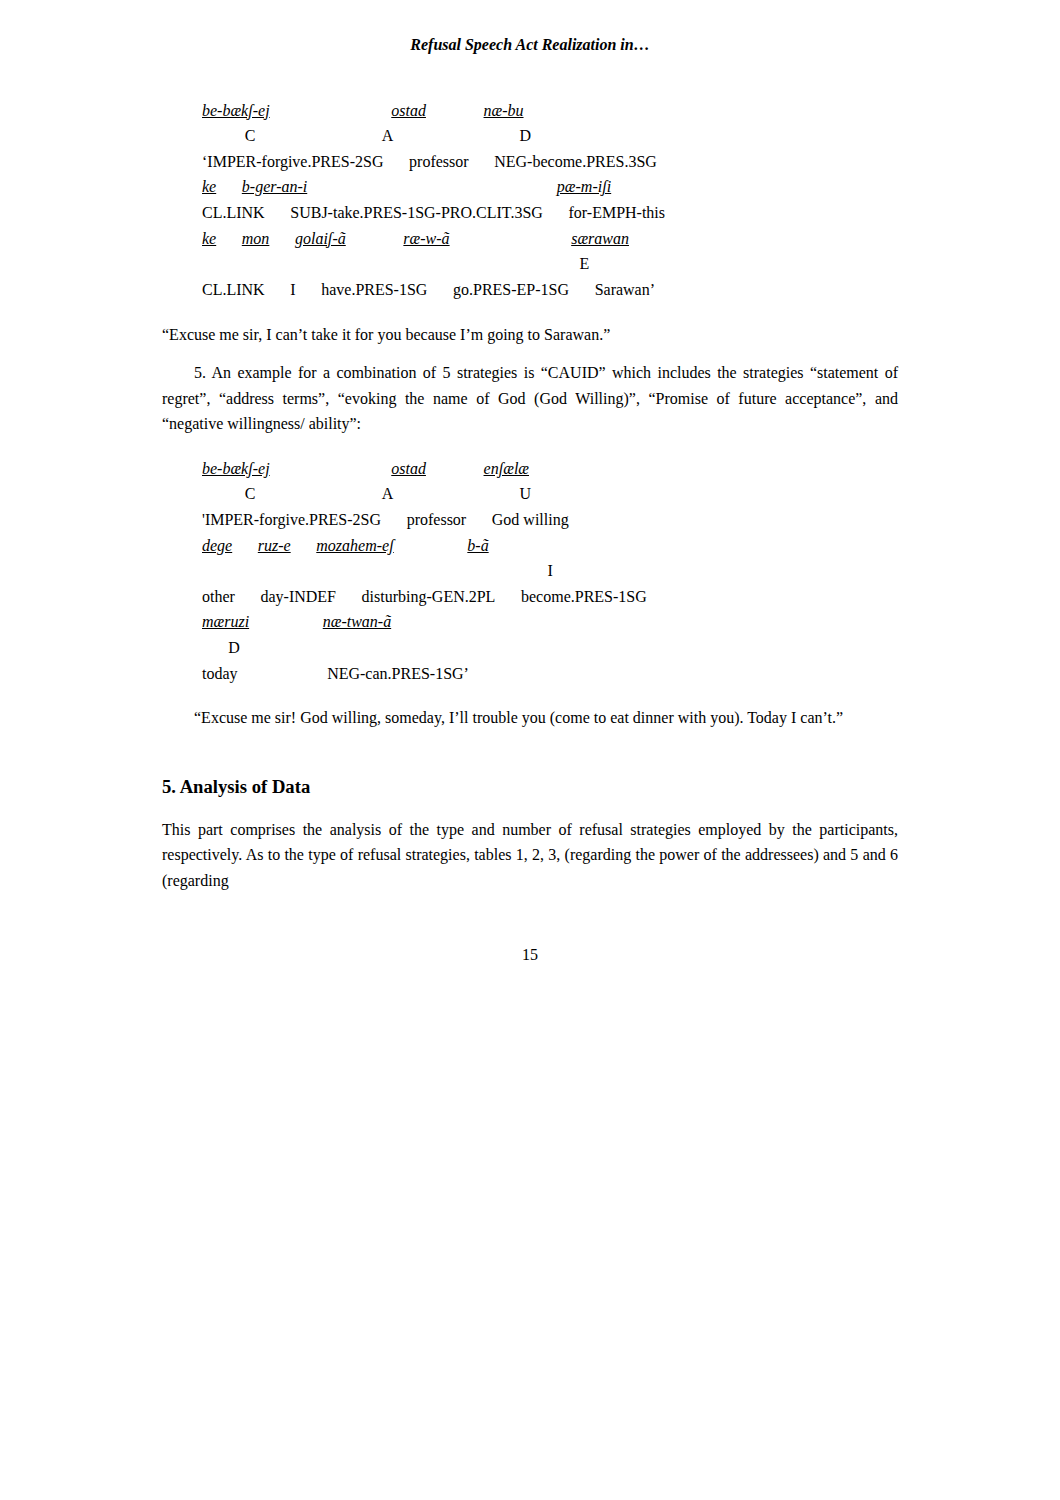Refusal Speech Act Realization in…
be-bækʃ-ej ostɑd næ-bu
C A D
‘IMPER-forgive.PRES-2SG professor NEG-become.PRES.3SG
ke b-ger-ɑn-i pæ-m-iʃi
CL.LINK SUBJ-take.PRES-1SG-PRO.CLIT.3SG for-EMPH-this
ke mon golɑiʃ-ã ræ-w-ã særɑwɑn
E
CL.LINK I have.PRES-1SG go.PRES-EP-1SG Sarawan’
“Excuse me sir, I can’t take it for you because I’m going to Sarawan.”
5. An example for a combination of 5 strategies is “CAUID” which includes the strategies “statement of regret”, “address terms”, “evoking the name of God (God Willing)”, “Promise of future acceptance”, and “negative willingness/ ability”:
be-bækʃ-ej ostɑd enʃælæ
C A U
'IMPER-forgive.PRES-2SG professor God willing
dege ruz-e mozɑhem-eʃ b-ã
I
other day-INDEF disturbing-GEN.2PL become.PRES-1SG
mæruzi næ-twɑn-ã
D
today NEG-can.PRES-1SG’
“Excuse me sir! God willing, someday, I’ll trouble you (come to eat dinner with you). Today I can’t.”
5. Analysis of Data
This part comprises the analysis of the type and number of refusal strategies employed by the participants, respectively. As to the type of refusal strategies, tables 1, 2, 3, (regarding the power of the addressees) and 5 and 6 (regarding
15